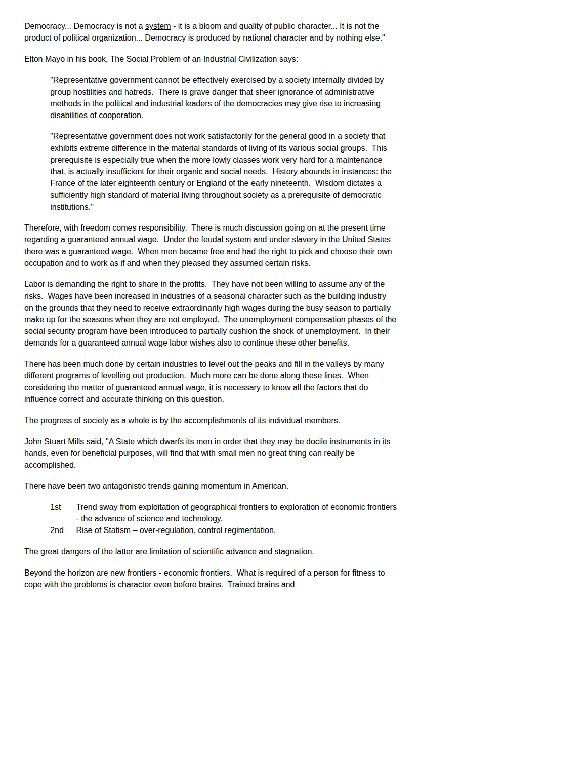Democracy... Democracy is not a system - it is a bloom and quality of public character... It is not the product of political organization... Democracy is produced by national character and by nothing else."
Elton Mayo in his book, The Social Problem of an Industrial Civilization says:
"Representative government cannot be effectively exercised by a society internally divided by group hostilities and hatreds. There is grave danger that sheer ignorance of administrative methods in the political and industrial leaders of the democracies may give rise to increasing disabilities of cooperation.
"Representative government does not work satisfactorily for the general good in a society that exhibits extreme difference in the material standards of living of its various social groups. This prerequisite is especially true when the more lowly classes work very hard for a maintenance that, is actually insufficient for their organic and social needs. History abounds in instances: the France of the later eighteenth century or England of the early nineteenth. Wisdom dictates a sufficiently high standard of material living throughout society as a prerequisite of democratic institutions."
Therefore, with freedom comes responsibility. There is much discussion going on at the present time regarding a guaranteed annual wage. Under the feudal system and under slavery in the United States there was a guaranteed wage. When men became free and had the right to pick and choose their own occupation and to work as if and when they pleased they assumed certain risks.
Labor is demanding the right to share in the profits. They have not been willing to assume any of the risks. Wages have been increased in industries of a seasonal character such as the building industry on the grounds that they need to receive extraordinarily high wages during the busy season to partially make up for the seasons when they are not employed. The unemployment compensation phases of the social security program have been introduced to partially cushion the shock of unemployment. In their demands for a guaranteed annual wage labor wishes also to continue these other benefits.
There has been much done by certain industries to level out the peaks and fill in the valleys by many different programs of levelling out production. Much more can be done along these lines. When considering the matter of guaranteed annual wage, it is necessary to know all the factors that do influence correct and accurate thinking on this question.
The progress of society as a whole is by the accomplishments of its individual members.
John Stuart Mills said, "A State which dwarfs its men in order that they may be docile instruments in its hands, even for beneficial purposes, will find that with small men no great thing can really be accomplished.
There have been two antagonistic trends gaining momentum in American.
1st Trend sway from exploitation of geographical frontiers to exploration of economic frontiers - the advance of science and technology.
2nd Rise of Statism – over-regulation, control regimentation.
The great dangers of the latter are limitation of scientific advance and stagnation.
Beyond the horizon are new frontiers - economic frontiers. What is required of a person for fitness to cope with the problems is character even before brains. Trained brains and